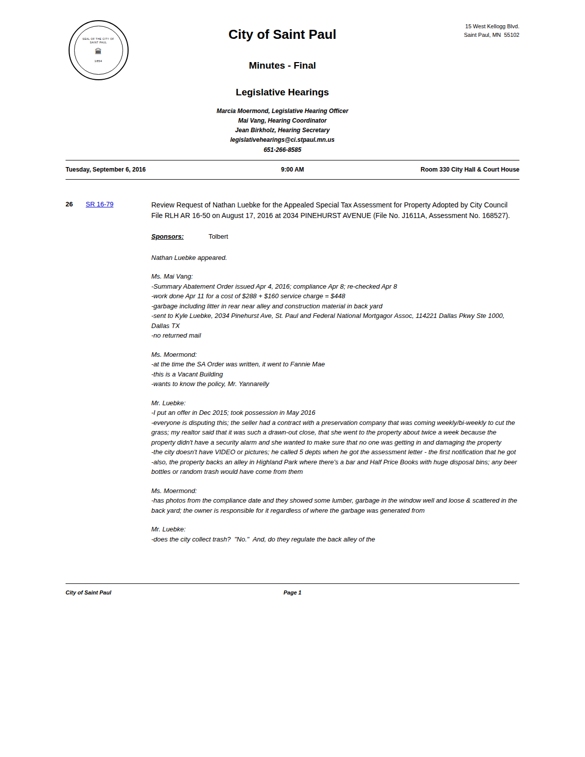SEAL OF THE CITY OF
SAINT PAUL
🏛
1854
City of Saint Paul
Minutes - Final
Legislative Hearings
Marcia Moermond, Legislative Hearing Officer
Mai Vang, Hearing Coordinator
Jean Birkholz, Hearing Secretary
legislativehearings@ci.stpaul.mn.us
651-266-8585
15 West Kellogg Blvd.
Saint Paul, MN 55102
Tuesday, September 6, 2016
9:00 AM
Room 330 City Hall & Court House
26
SR 16-79
Review Request of Nathan Luebke for the Appealed Special Tax Assessment for Property Adopted by City Council File RLH AR 16-50 on August 17, 2016 at 2034 PINEHURST AVENUE (File No. J1611A, Assessment No. 168527).
Sponsors: Tolbert
Nathan Luebke appeared.
Ms. Mai Vang:
-Summary Abatement Order issued Apr 4, 2016; compliance Apr 8; re-checked Apr 8
-work done Apr 11 for a cost of $288 + $160 service charge = $448
-garbage including litter in rear near alley and construction material in back yard
-sent to Kyle Luebke, 2034 Pinehurst Ave, St. Paul and Federal National Mortgagor Assoc, 114221 Dallas Pkwy Ste 1000, Dallas TX
-no returned mail
Ms. Moermond:
-at the time the SA Order was written, it went to Fannie Mae
-this is a Vacant Building
-wants to know the policy, Mr. Yannarelly
Mr. Luebke:
-I put an offer in Dec 2015; took possession in May 2016
-everyone is disputing this; the seller had a contract with a preservation company that was coming weekly/bi-weekly to cut the grass; my realtor said that it was such a drawn-out close, that she went to the property about twice a week because the property didn't have a security alarm and she wanted to make sure that no one was getting in and damaging the property
-the city doesn't have VIDEO or pictures; he called 5 depts when he got the assessment letter - the first notification that he got
-also, the property backs an alley in Highland Park where there's a bar and Half Price Books with huge disposal bins; any beer bottles or random trash would have come from them
Ms. Moermond:
-has photos from the compliance date and they showed some lumber, garbage in the window well and loose & scattered in the back yard; the owner is responsible for it regardless of where the garbage was generated from
Mr. Luebke:
-does the city collect trash? "No." And, do they regulate the back alley of the
City of Saint Paul
Page 1